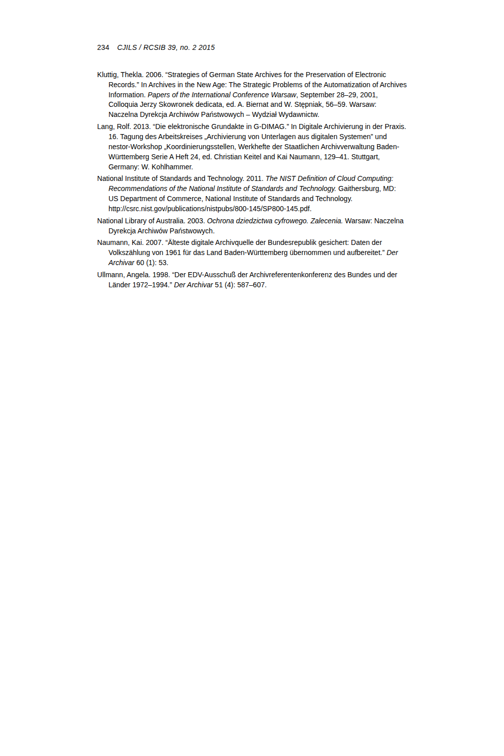234 CJILS / RCSIB 39, no. 2 2015
Kluttig, Thekla. 2006. “Strategies of German State Archives for the Preservation of Electronic Records.” In Archives in the New Age: The Strategic Problems of the Automatization of Archives Information. Papers of the International Conference Warsaw, September 28–29, 2001, Colloquia Jerzy Skowronek dedicata, ed. A. Biernat and W. Stępniak, 56–59. Warsaw: Naczelna Dyrekcja Archiwów Państwowych – Wydział Wydawnictw.
Lang, Rolf. 2013. “Die elektronische Grundakte in G-DIMAG.” In Digitale Archivierung in der Praxis. 16. Tagung des Arbeitskreises „Archivierung von Unterlagen aus digitalen Systemen” und nestor-Workshop „Koordinierungsstellen, Werkhefte der Staatlichen Archivverwaltung Baden-Württemberg Serie A Heft 24, ed. Christian Keitel and Kai Naumann, 129–41. Stuttgart, Germany: W. Kohlhammer.
National Institute of Standards and Technology. 2011. The NIST Definition of Cloud Computing: Recommendations of the National Institute of Standards and Technology. Gaithersburg, MD: US Department of Commerce, National Institute of Standards and Technology. http://csrc.nist.gov/publications/nistpubs/800-145/SP800-145.pdf.
National Library of Australia. 2003. Ochrona dziedzictwa cyfrowego. Zalecenia. Warsaw: Naczelna Dyrekcja Archiwów Państwowych.
Naumann, Kai. 2007. “Älteste digitale Archivquelle der Bundesrepublik gesichert: Daten der Volkszählung von 1961 für das Land Baden-Württemberg übernommen und aufbereitet.” Der Archivar 60 (1): 53.
Ullmann, Angela. 1998. “Der EDV-Ausschuß der Archivreferentenkonferenz des Bundes und der Länder 1972–1994.” Der Archivar 51 (4): 587–607.